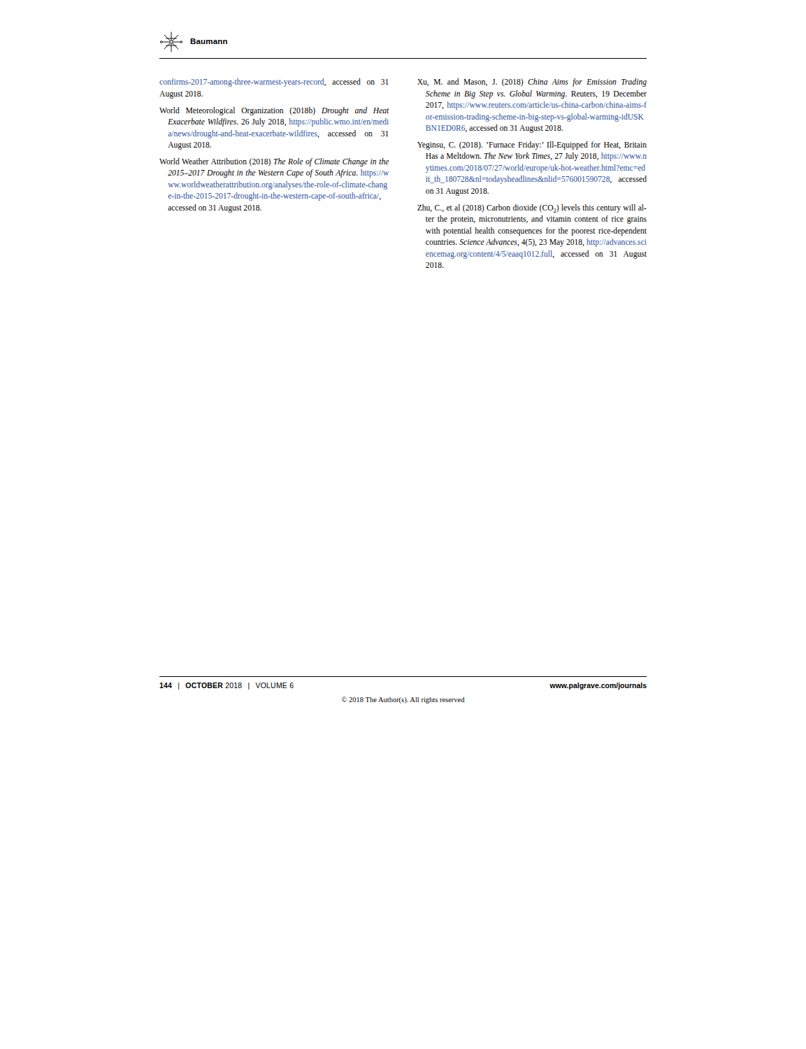Baumann
confirms-2017-among-three-warmest-years-record, accessed on 31 August 2018.
World Meteorological Organization (2018b) Drought and Heat Exacerbate Wildfires. 26 July 2018, https://public.wmo.int/en/media/news/drought-and-heat-exacerbate-wildfires, accessed on 31 August 2018.
World Weather Attribution (2018) The Role of Climate Change in the 2015–2017 Drought in the Western Cape of South Africa. https://www.worldweatherattribution.org/analyses/the-role-of-climate-change-in-the-2015-2017-drought-in-the-western-cape-of-south-africa/, accessed on 31 August 2018.
Xu, M. and Mason, J. (2018) China Aims for Emission Trading Scheme in Big Step vs. Global Warming. Reuters, 19 December 2017, https://www.reuters.com/article/us-china-carbon/china-aims-for-emission-trading-scheme-in-big-step-vs-global-warming-idUSKBN1ED0R6, accessed on 31 August 2018.
Yeginsu, C. (2018). ’Furnace Friday:’ Ill-Equipped for Heat, Britain Has a Meltdown. The New York Times, 27 July 2018, https://www.nytimes.com/2018/07/27/world/europe/uk-hot-weather.html?emc=edit_th_180728&nl=todaysheadlines&nlid=576001590728, accessed on 31 August 2018.
Zhu, C., et al (2018) Carbon dioxide (CO2) levels this century will alter the protein, micronutrients, and vitamin content of rice grains with potential health consequences for the poorest rice-dependent countries. Science Advances, 4(5), 23 May 2018, http://advances.sciencemag.org/content/4/5/eaaq1012.full, accessed on 31 August 2018.
144 | OCTOBER 2018 | VOLUME 6
www.palgrave.com/journals
© 2018 The Author(s). All rights reserved